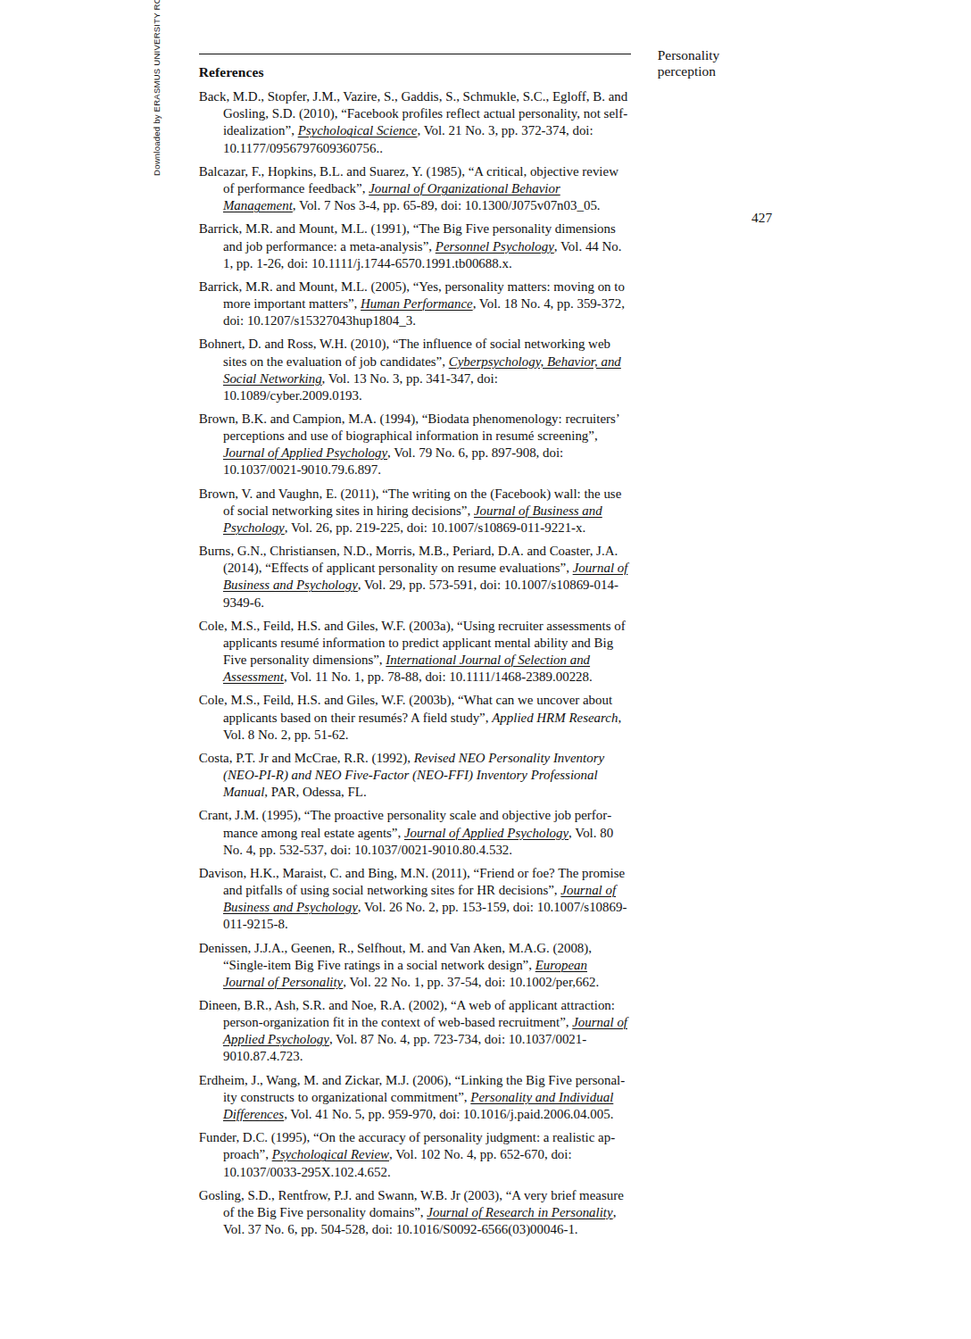Downloaded by ERASMUS UNIVERSITY ROTTERDAM At 00:49 30 October 2017 (PT)
Personality perception
427
References
Back, M.D., Stopfer, J.M., Vazire, S., Gaddis, S., Schmukle, S.C., Egloff, B. and Gosling, S.D. (2010), “Facebook profiles reflect actual personality, not self-idealization”, Psychological Science, Vol. 21 No. 3, pp. 372-374, doi: 10.1177/0956797609360756..
Balcazar, F., Hopkins, B.L. and Suarez, Y. (1985), “A critical, objective review of performance feedback”, Journal of Organizational Behavior Management, Vol. 7 Nos 3-4, pp. 65-89, doi: 10.1300/J075v07n03_05.
Barrick, M.R. and Mount, M.L. (1991), “The Big Five personality dimensions and job performance: a meta-analysis”, Personnel Psychology, Vol. 44 No. 1, pp. 1-26, doi: 10.1111/j.1744-6570.1991.tb00688.x.
Barrick, M.R. and Mount, M.L. (2005), “Yes, personality matters: moving on to more important matters”, Human Performance, Vol. 18 No. 4, pp. 359-372, doi: 10.1207/s15327043hup1804_3.
Bohnert, D. and Ross, W.H. (2010), “The influence of social networking web sites on the evaluation of job candidates”, Cyberpsychology, Behavior, and Social Networking, Vol. 13 No. 3, pp. 341-347, doi: 10.1089/cyber.2009.0193.
Brown, B.K. and Campion, M.A. (1994), “Biodata phenomenology: recruiters’ perceptions and use of biographical information in resumé screening”, Journal of Applied Psychology, Vol. 79 No. 6, pp. 897-908, doi: 10.1037/0021-9010.79.6.897.
Brown, V. and Vaughn, E. (2011), “The writing on the (Facebook) wall: the use of social networking sites in hiring decisions”, Journal of Business and Psychology, Vol. 26, pp. 219-225, doi: 10.1007/s10869-011-9221-x.
Burns, G.N., Christiansen, N.D., Morris, M.B., Periard, D.A. and Coaster, J.A. (2014), “Effects of applicant personality on resume evaluations”, Journal of Business and Psychology, Vol. 29, pp. 573-591, doi: 10.1007/s10869-014-9349-6.
Cole, M.S., Feild, H.S. and Giles, W.F. (2003a), “Using recruiter assessments of applicants resumé information to predict applicant mental ability and Big Five personality dimensions”, International Journal of Selection and Assessment, Vol. 11 No. 1, pp. 78-88, doi: 10.1111/1468-2389.00228.
Cole, M.S., Feild, H.S. and Giles, W.F. (2003b), “What can we uncover about applicants based on their resumés? A field study”, Applied HRM Research, Vol. 8 No. 2, pp. 51-62.
Costa, P.T. Jr and McCrae, R.R. (1992), Revised NEO Personality Inventory (NEO-PI-R) and NEO Five-Factor (NEO-FFI) Inventory Professional Manual, PAR, Odessa, FL.
Crant, J.M. (1995), “The proactive personality scale and objective job performance among real estate agents”, Journal of Applied Psychology, Vol. 80 No. 4, pp. 532-537, doi: 10.1037/0021-9010.80.4.532.
Davison, H.K., Maraist, C. and Bing, M.N. (2011), “Friend or foe? The promise and pitfalls of using social networking sites for HR decisions”, Journal of Business and Psychology, Vol. 26 No. 2, pp. 153-159, doi: 10.1007/s10869-011-9215-8.
Denissen, J.J.A., Geenen, R., Selfhout, M. and Van Aken, M.A.G. (2008), “Single-item Big Five ratings in a social network design”, European Journal of Personality, Vol. 22 No. 1, pp. 37-54, doi: 10.1002/per,662.
Dineen, B.R., Ash, S.R. and Noe, R.A. (2002), “A web of applicant attraction: person-organization fit in the context of web-based recruitment”, Journal of Applied Psychology, Vol. 87 No. 4, pp. 723-734, doi: 10.1037/0021-9010.87.4.723.
Erdheim, J., Wang, M. and Zickar, M.J. (2006), “Linking the Big Five personality constructs to organizational commitment”, Personality and Individual Differences, Vol. 41 No. 5, pp. 959-970, doi: 10.1016/j.paid.2006.04.005.
Funder, D.C. (1995), “On the accuracy of personality judgment: a realistic approach”, Psychological Review, Vol. 102 No. 4, pp. 652-670, doi: 10.1037/0033-295X.102.4.652.
Gosling, S.D., Rentfrow, P.J. and Swann, W.B. Jr (2003), “A very brief measure of the Big Five personality domains”, Journal of Research in Personality, Vol. 37 No. 6, pp. 504-528, doi: 10.1016/S0092-6566(03)00046-1.